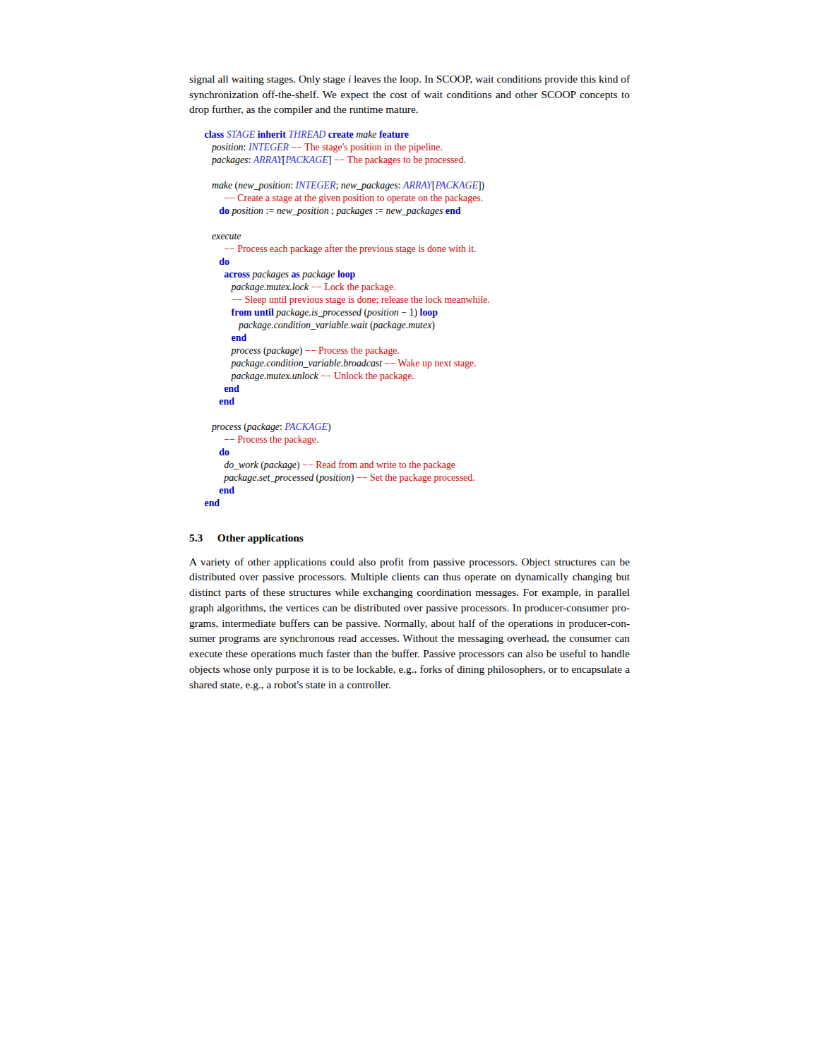signal all waiting stages. Only stage i leaves the loop. In SCOOP, wait conditions provide this kind of synchronization off-the-shelf. We expect the cost of wait conditions and other SCOOP concepts to drop further, as the compiler and the runtime mature.
class STAGE inherit THREAD create make feature position: INTEGER −− The stage's position in the pipeline. packages: ARRAY[PACKAGE] −− The packages to be processed. make (new_position: INTEGER; new_packages: ARRAY[PACKAGE]) −− Create a stage at the given position to operate on the packages. do position := new_position ; packages := new_packages end execute −− Process each package after the previous stage is done with it. do across packages as package loop package.mutex.lock −− Lock the package. −− Sleep until previous stage is done; release the lock meanwhile. from until package.is_processed (position − 1) loop package.condition_variable.wait (package.mutex) end process (package) −− Process the package. package.condition_variable.broadcast −− Wake up next stage. package.mutex.unlock −− Unlock the package. end end process (package: PACKAGE) −− Process the package. do do_work (package) −− Read from and write to the package package.set_processed (position) −− Set the package processed. end end
5.3 Other applications
A variety of other applications could also profit from passive processors. Object structures can be distributed over passive processors. Multiple clients can thus operate on dynamically changing but distinct parts of these structures while exchanging coordination messages. For example, in parallel graph algorithms, the vertices can be distributed over passive processors. In producer-consumer programs, intermediate buffers can be passive. Normally, about half of the operations in producer-consumer programs are synchronous read accesses. Without the messaging overhead, the consumer can execute these operations much faster than the buffer. Passive processors can also be useful to handle objects whose only purpose it is to be lockable, e.g., forks of dining philosophers, or to encapsulate a shared state, e.g., a robot's state in a controller.